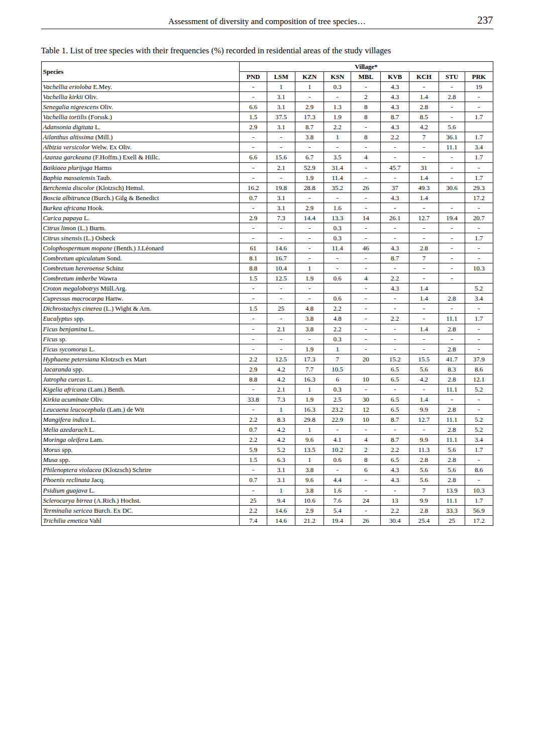Assessment of diversity and composition of tree species… 237
Table 1. List of tree species with their frequencies (%) recorded in residential areas of the study villages
| Species | Village* |
| --- | --- |
| PND | LSM | KZN | KSN | MBL | KVB | KCH | STU | PRK |
| Vachellia erioloba E.Mey. | - | 1 | 1 | 0.3 | - | 4.3 | - | - | 19 |
| Vachellia kirkii Oliv. | - | 3.1 | - | - | 2 | 4.3 | 1.4 | 2.8 | - |
| Senegalia nigrescens Oliv. | 6.6 | 3.1 | 2.9 | 1.3 | 8 | 4.3 | 2.8 | - | - |
| Vachellia tortilis (Forssk.) | 1.5 | 37.5 | 17.3 | 1.9 | 8 | 8.7 | 8.5 | - | 1.7 |
| Adansonia digitata L. | 2.9 | 3.1 | 8.7 | 2.2 | - | 4.3 | 4.2 | 5.6 | |
| Ailanthus altissima (Mill.) | - | - | 3.8 | 1 | 8 | 2.2 | 7 | 36.1 | 1.7 |
| Albizia versicolor Welw. Ex Oliv. | - | - | - | - | - | - | - | 11.1 | 3.4 |
| Azanza garckeana (F.Hoffm.) Exell & Hillc. | 6.6 | 15.6 | 6.7 | 3.5 | 4 | - | - | - | 1.7 |
| Baikiaea plurijuga Harms | - | 2.1 | 52.9 | 31.4 | - | 45.7 | 31 | - | - |
| Baphia massaiensis Taub. | - | - | 1.9 | 11.4 | - | - | 1.4 | - | 1.7 |
| Berchemia discolor (Klotzsch) Hemsl. | 16.2 | 19.8 | 28.8 | 35.2 | 26 | 37 | 49.3 | 30.6 | 29.3 |
| Boscia albitrunca (Burch.) Gilg & Benedict | 0.7 | 3.1 | - | - | - | 4.3 | 1.4 | | 17.2 |
| Burkea africana Hook. | - | 3.1 | 2.9 | 1.6 | - | - | - | - | - |
| Carica papaya L. | 2.9 | 7.3 | 14.4 | 13.3 | 14 | 26.1 | 12.7 | 19.4 | 20.7 |
| Citrus limon (L.) Burm. | - | - | - | 0.3 | - | - | - | - | - |
| Citrus sinensis (L.) Osbeck | - | - | - | 0.3 | - | - | - | - | 1.7 |
| Colophospermum mopane (Benth.) J.Léonard | 61 | 14.6 | - | 11.4 | 46 | 4.3 | 2.8 | - | - |
| Combretum apiculatum Sond. | 8.1 | 16.7 | - | - | - | 8.7 | 7 | - | - |
| Combretum hereroense Schinz | 8.8 | 10.4 | 1 | - | - | - | - | - | 10.3 |
| Combretum imberbe Wawra | 1.5 | 12.5 | 1.9 | 0.6 | 4 | 2.2 | - | - | |
| Croton megalobotrys Müll.Arg. | - | - | - | | - | 4.3 | 1.4 | | 5.2 |
| Cupressus macrocarpa Hartw. | - | - | - | 0.6 | - | - | 1.4 | 2.8 | 3.4 |
| Dichrostachys cinerea (L.) Wight & Arn. | 1.5 | 25 | 4.8 | 2.2 | - | - | - | - | - |
| Eucalyptus spp. | - | - | 3.8 | 4.8 | - | 2.2 | - | 11.1 | 1.7 |
| Ficus benjamina L. | - | 2.1 | 3.8 | 2.2 | - | - | 1.4 | 2.8 | - |
| Ficus sp. | - | - | - | 0.3 | - | - | - | - | - |
| Ficus sycomorus L. | - | - | 1.9 | 1 | - | - | - | 2.8 | - |
| Hyphaene petersiana Klotzsch ex Mart | 2.2 | 12.5 | 17.3 | 7 | 20 | 15.2 | 15.5 | 41.7 | 37.9 |
| Jacaranda spp. | 2.9 | 4.2 | 7.7 | 10.5 | | 6.5 | 5.6 | 8.3 | 8.6 |
| Jatropha curcas L. | 8.8 | 4.2 | 16.3 | 6 | 10 | 6.5 | 4.2 | 2.8 | 12.1 |
| Kigelia africana (Lam.) Benth. | - | 2.1 | 1 | 0.3 | - | - | - | 11.1 | 5.2 |
| Kirkia acuminate Oliv. | 33.8 | 7.3 | 1.9 | 2.5 | 30 | 6.5 | 1.4 | - | - |
| Leucaena leucocephala (Lam.) de Wit | - | 1 | 16.3 | 23.2 | 12 | 6.5 | 9.9 | 2.8 | - |
| Mangifera indica L. | 2.2 | 8.3 | 29.8 | 22.9 | 10 | 8.7 | 12.7 | 11.1 | 5.2 |
| Melia azedarach L. | 0.7 | 4.2 | 1 | - | - | - | - | 2.8 | 5.2 |
| Moringa oleifera Lam. | 2.2 | 4.2 | 9.6 | 4.1 | 4 | 8.7 | 9.9 | 11.1 | 3.4 |
| Morus spp. | 5.9 | 5.2 | 13.5 | 10.2 | 2 | 2.2 | 11.3 | 5.6 | 1.7 |
| Musa spp. | 1.5 | 6.3 | 1 | 0.6 | 8 | 6.5 | 2.8 | 2.8 | - |
| Philenoptera violacea (Klotzsch) Schrire | - | 3.1 | 3.8 | - | 6 | 4.3 | 5.6 | 5.6 | 8.6 |
| Phoenix reclinata Jacq. | 0.7 | 3.1 | 9.6 | 4.4 | - | 4.3 | 5.6 | 2.8 | - |
| Psidium guajava L. | - | 1 | 3.8 | 1.6 | - | - | 7 | 13.9 | 10.3 |
| Sclerocarya birrea (A.Rich.) Hochst. | 25 | 9.4 | 10.6 | 7.6 | 24 | 13 | 9.9 | 11.1 | 1.7 |
| Terminalia sericea Burch. Ex DC. | 2.2 | 14.6 | 2.9 | 5.4 | - | 2.2 | 2.8 | 33.3 | 56.9 |
| Trichilia emetica Vahl | 7.4 | 14.6 | 21.2 | 19.4 | 26 | 30.4 | 25.4 | 25 | 17.2 |